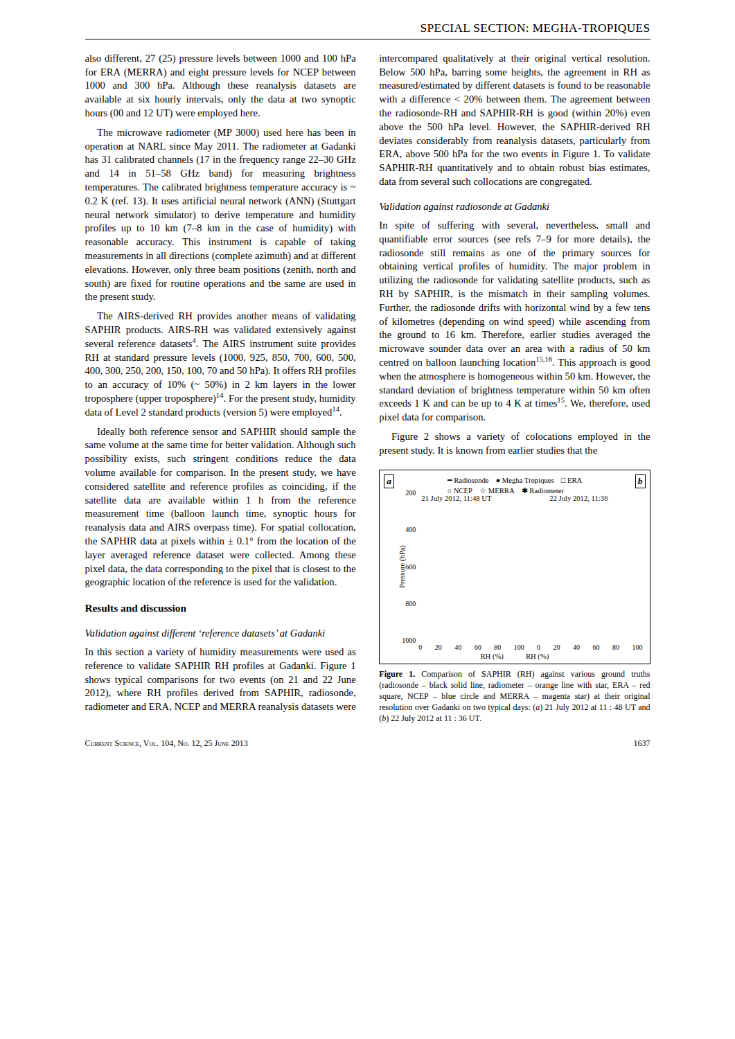SPECIAL SECTION: MEGHA-TROPIQUES
also different, 27 (25) pressure levels between 1000 and 100 hPa for ERA (MERRA) and eight pressure levels for NCEP between 1000 and 300 hPa. Although these reanalysis datasets are available at six hourly intervals, only the data at two synoptic hours (00 and 12 UT) were employed here.
The microwave radiometer (MP 3000) used here has been in operation at NARL since May 2011. The radiometer at Gadanki has 31 calibrated channels (17 in the frequency range 22–30 GHz and 14 in 51–58 GHz band) for measuring brightness temperatures. The calibrated brightness temperature accuracy is ~ 0.2 K (ref. 13). It uses artificial neural network (ANN) (Stuttgart neural network simulator) to derive temperature and humidity profiles up to 10 km (7–8 km in the case of humidity) with reasonable accuracy. This instrument is capable of taking measurements in all directions (complete azimuth) and at different elevations. However, only three beam positions (zenith, north and south) are fixed for routine operations and the same are used in the present study.
The AIRS-derived RH provides another means of validating SAPHIR products. AIRS-RH was validated extensively against several reference datasets4. The AIRS instrument suite provides RH at standard pressure levels (1000, 925, 850, 700, 600, 500, 400, 300, 250, 200, 150, 100, 70 and 50 hPa). It offers RH profiles to an accuracy of 10% (~ 50%) in 2 km layers in the lower troposphere (upper troposphere)14. For the present study, humidity data of Level 2 standard products (version 5) were employed14.
Ideally both reference sensor and SAPHIR should sample the same volume at the same time for better validation. Although such possibility exists, such stringent conditions reduce the data volume available for comparison. In the present study, we have considered satellite and reference profiles as coinciding, if the satellite data are available within 1 h from the reference measurement time (balloon launch time, synoptic hours for reanalysis data and AIRS overpass time). For spatial collocation, the SAPHIR data at pixels within ± 0.1° from the location of the layer averaged reference dataset were collected. Among these pixel data, the data corresponding to the pixel that is closest to the geographic location of the reference is used for the validation.
Results and discussion
Validation against different ‘reference datasets’ at Gadanki
In this section a variety of humidity measurements were used as reference to validate SAPHIR RH profiles at Gadanki. Figure 1 shows typical comparisons for two events (on 21 and 22 June 2012), where RH profiles derived from SAPHIR, radiosonde, radiometer and ERA, NCEP and MERRA reanalysis datasets were intercompared qualitatively at their original vertical resolution. Below 500 hPa, barring some heights, the agreement in RH as measured/estimated by different datasets is found to be reasonable with a difference < 20% between them. The agreement between the radiosonde-RH and SAPHIR-RH is good (within 20%) even above the 500 hPa level. However, the SAPHIR-derived RH deviates considerably from reanalysis datasets, particularly from ERA, above 500 hPa for the two events in Figure 1. To validate SAPHIR-RH quantitatively and to obtain robust bias estimates, data from several such collocations are congregated.
Validation against radiosonde at Gadanki
In spite of suffering with several, nevertheless, small and quantifiable error sources (see refs 7–9 for more details), the radiosonde still remains as one of the primary sources for obtaining vertical profiles of humidity. The major problem in utilizing the radiosonde for validating satellite products, such as RH by SAPHIR, is the mismatch in their sampling volumes. Further, the radiosonde drifts with horizontal wind by a few tens of kilometres (depending on wind speed) while ascending from the ground to 16 km. Therefore, earlier studies averaged the microwave sounder data over an area with a radius of 50 km centred on balloon launching location15,16. This approach is good when the atmosphere is homogeneous within 50 km. However, the standard deviation of brightness temperature within 50 km often exceeds 1 K and can be up to 4 K at times15. We, therefore, used pixel data for comparison.
Figure 2 shows a variety of colocations employed in the present study. It is known from earlier studies that the
a b
━ Radiosonde ● Megha Tropiques □ ERA
○ NCEP ☆ MERRA ✱ Radiometer
21 July 2012, 11:48 UT
22 July 2012, 11:36
Pressure (hPa)
200
400
600
800
1000
020406080100 020406080100
RH (%) RH (%)
Figure 1. Comparison of SAPHIR (RH) against various ground truths (radiosonde – black solid line, radiometer – orange line with star, ERA – red square, NCEP – blue circle and MERRA – magenta star) at their original resolution over Gadanki on two typical days: (a) 21 July 2012 at 11 : 48 UT and (b) 22 July 2012 at 11 : 36 UT.
Current Science, Vol. 104, No. 12, 25 June 2013
1637